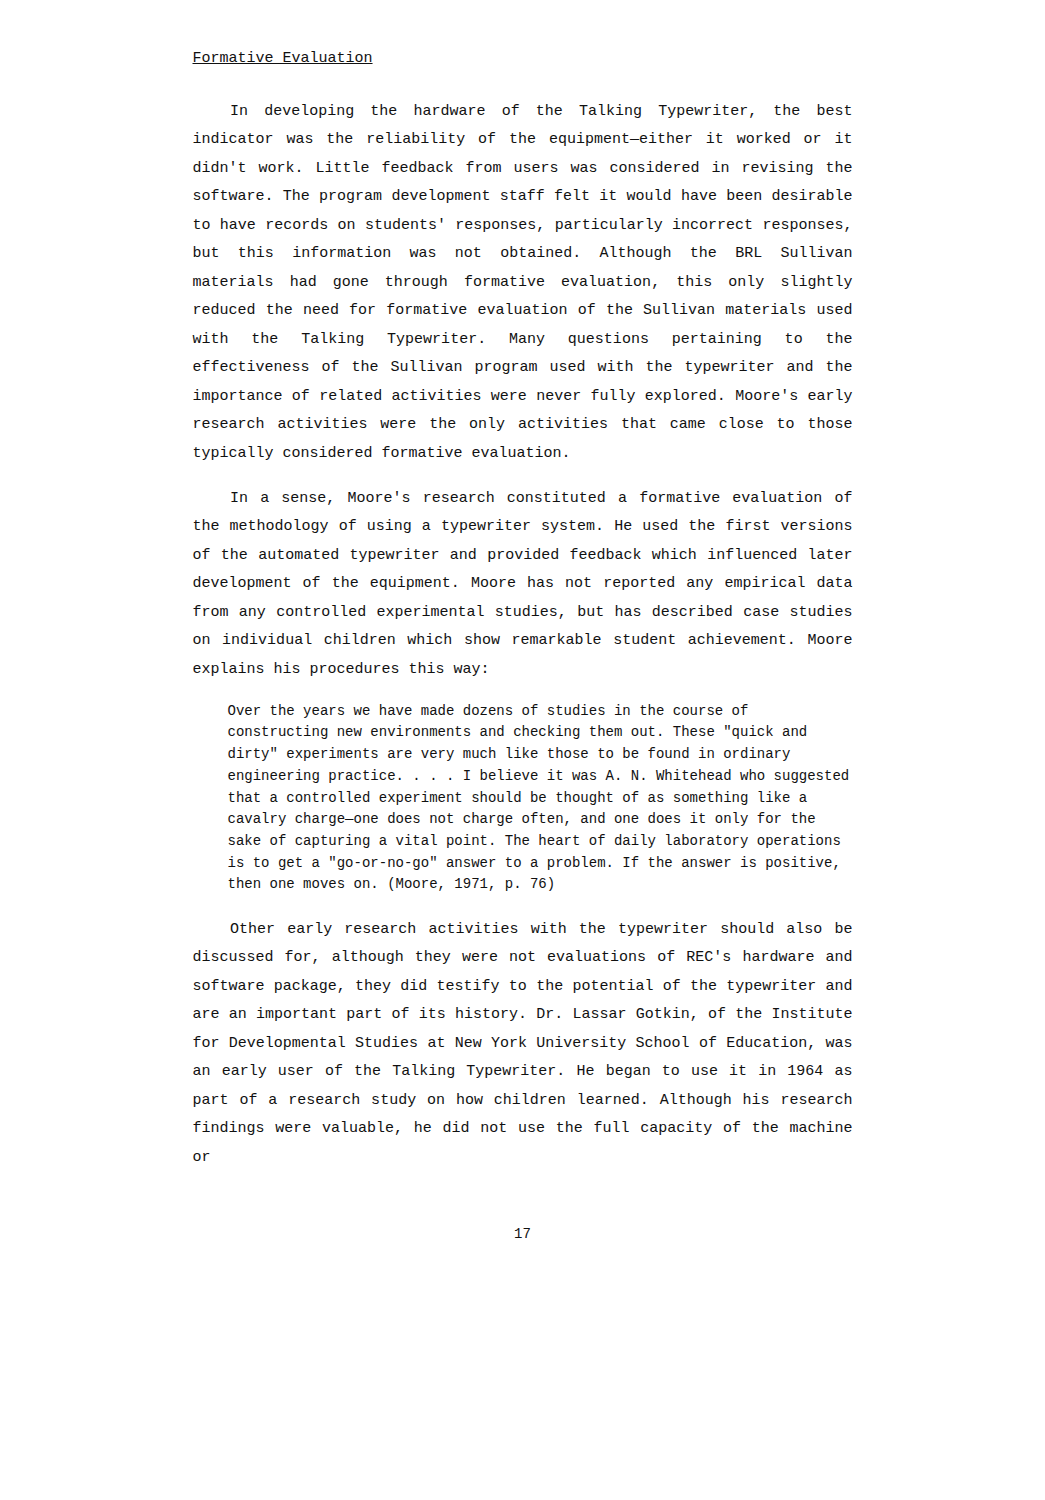Formative Evaluation
In developing the hardware of the Talking Typewriter, the best indicator was the reliability of the equipment—either it worked or it didn't work. Little feedback from users was considered in revising the software. The program development staff felt it would have been desirable to have records on students' responses, particularly incorrect responses, but this information was not obtained. Although the BRL Sullivan materials had gone through formative evaluation, this only slightly reduced the need for formative evaluation of the Sullivan materials used with the Talking Typewriter. Many questions pertaining to the effectiveness of the Sullivan program used with the typewriter and the importance of related activities were never fully explored. Moore's early research activities were the only activities that came close to those typically considered formative evaluation.
In a sense, Moore's research constituted a formative evaluation of the methodology of using a typewriter system. He used the first versions of the automated typewriter and provided feedback which influenced later development of the equipment. Moore has not reported any empirical data from any controlled experimental studies, but has described case studies on individual children which show remarkable student achievement. Moore explains his procedures this way:
Over the years we have made dozens of studies in the course of constructing new environments and checking them out. These "quick and dirty" experiments are very much like those to be found in ordinary engineering practice. . . . I believe it was A. N. Whitehead who suggested that a controlled experiment should be thought of as something like a cavalry charge—one does not charge often, and one does it only for the sake of capturing a vital point. The heart of daily laboratory operations is to get a "go-or-no-go" answer to a problem. If the answer is positive, then one moves on. (Moore, 1971, p. 76)
Other early research activities with the typewriter should also be discussed for, although they were not evaluations of REC's hardware and software package, they did testify to the potential of the typewriter and are an important part of its history. Dr. Lassar Gotkin, of the Institute for Developmental Studies at New York University School of Education, was an early user of the Talking Typewriter. He began to use it in 1964 as part of a research study on how children learned. Although his research findings were valuable, he did not use the full capacity of the machine or
17